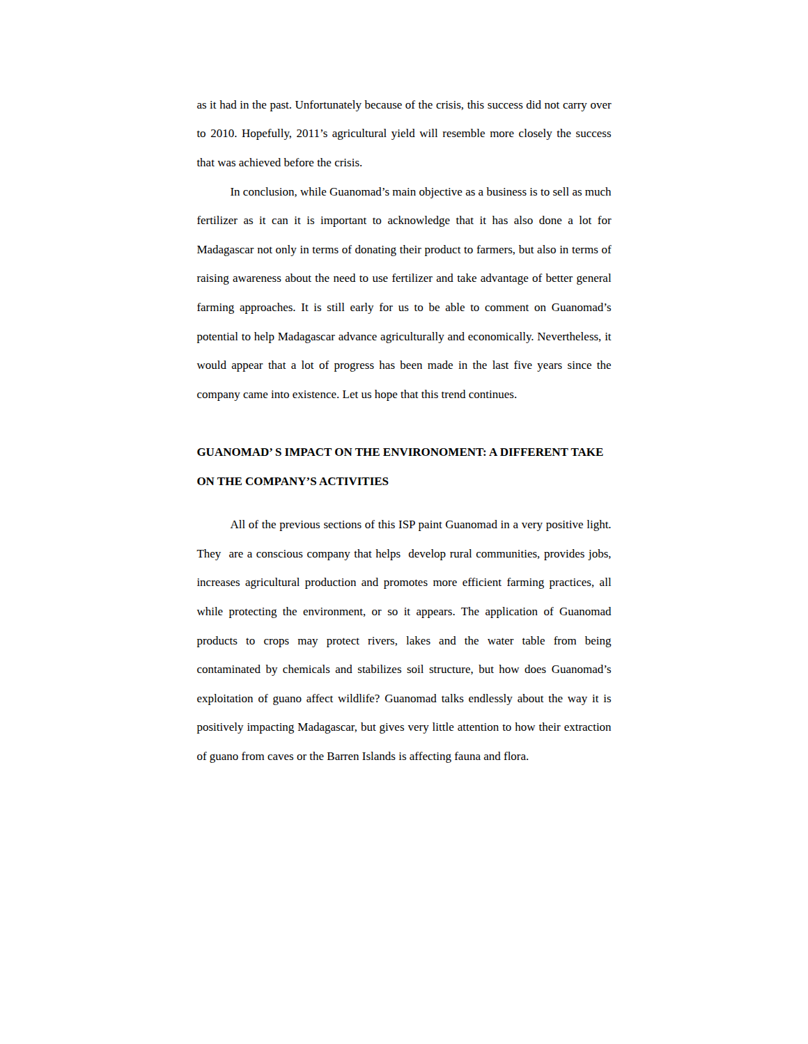as it had in the past. Unfortunately because of the crisis, this success did not carry over to 2010. Hopefully, 2011’s agricultural yield will resemble more closely the success that was achieved before the crisis.
In conclusion, while Guanomad’s main objective as a business is to sell as much fertilizer as it can it is important to acknowledge that it has also done a lot for Madagascar not only in terms of donating their product to farmers, but also in terms of raising awareness about the need to use fertilizer and take advantage of better general farming approaches. It is still early for us to be able to comment on Guanomad’s potential to help Madagascar advance agriculturally and economically. Nevertheless, it would appear that a lot of progress has been made in the last five years since the company came into existence. Let us hope that this trend continues.
GUANOMAD’ S IMPACT ON THE ENVIRONOMENT: A DIFFERENT TAKE ON THE COMPANY’S ACTIVITIES
All of the previous sections of this ISP paint Guanomad in a very positive light. They are a conscious company that helps develop rural communities, provides jobs, increases agricultural production and promotes more efficient farming practices, all while protecting the environment, or so it appears. The application of Guanomad products to crops may protect rivers, lakes and the water table from being contaminated by chemicals and stabilizes soil structure, but how does Guanomad’s exploitation of guano affect wildlife? Guanomad talks endlessly about the way it is positively impacting Madagascar, but gives very little attention to how their extraction of guano from caves or the Barren Islands is affecting fauna and flora.